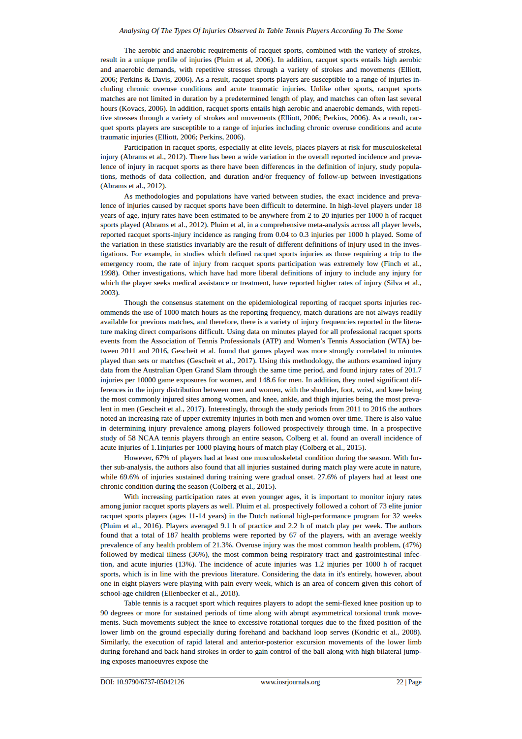Analysing Of The Types Of Injuries Observed In Table Tennis Players According To The Some
The aerobic and anaerobic requirements of racquet sports, combined with the variety of strokes, result in a unique profile of injuries (Pluim et al, 2006). In addition, racquet sports entails high aerobic and anaerobic demands, with repetitive stresses through a variety of strokes and movements (Elliott, 2006; Perkins & Davis, 2006). As a result, racquet sports players are susceptible to a range of injuries including chronic overuse conditions and acute traumatic injuries. Unlike other sports, racquet sports matches are not limited in duration by a predetermined length of play, and matches can often last several hours (Kovacs, 2006). In addition, racquet sports entails high aerobic and anaerobic demands, with repetitive stresses through a variety of strokes and movements (Elliott, 2006; Perkins, 2006). As a result, racquet sports players are susceptible to a range of injuries including chronic overuse conditions and acute traumatic injuries (Elliott, 2006; Perkins, 2006).
Participation in racquet sports, especially at elite levels, places players at risk for musculoskeletal injury (Abrams et al., 2012). There has been a wide variation in the overall reported incidence and prevalence of injury in racquet sports as there have been differences in the definition of injury, study populations, methods of data collection, and duration and/or frequency of follow-up between investigations (Abrams et al., 2012).
As methodologies and populations have varied between studies, the exact incidence and prevalence of injuries caused by racquet sports have been difficult to determine. In high-level players under 18 years of age, injury rates have been estimated to be anywhere from 2 to 20 injuries per 1000 h of racquet sports played (Abrams et al., 2012). Pluim et al, in a comprehensive meta-analysis across all player levels, reported racquet sports-injury incidence as ranging from 0.04 to 0.3 injuries per 1000 h played. Some of the variation in these statistics invariably are the result of different definitions of injury used in the investigations. For example, in studies which defined racquet sports injuries as those requiring a trip to the emergency room, the rate of injury from racquet sports participation was extremely low (Finch et al., 1998). Other investigations, which have had more liberal definitions of injury to include any injury for which the player seeks medical assistance or treatment, have reported higher rates of injury (Silva et al., 2003).
Though the consensus statement on the epidemiological reporting of racquet sports injuries recommends the use of 1000 match hours as the reporting frequency, match durations are not always readily available for previous matches, and therefore, there is a variety of injury frequencies reported in the literature making direct comparisons difficult. Using data on minutes played for all professional racquet sports events from the Association of Tennis Professionals (ATP) and Women’s Tennis Association (WTA) between 2011 and 2016, Gescheit et al. found that games played was more strongly correlated to minutes played than sets or matches (Gescheit et al., 2017). Using this methodology, the authors examined injury data from the Australian Open Grand Slam through the same time period, and found injury rates of 201.7 injuries per 10000 game exposures for women, and 148.6 for men. In addition, they noted significant differences in the injury distribution between men and women, with the shoulder, foot, wrist, and knee being the most commonly injured sites among women, and knee, ankle, and thigh injuries being the most prevalent in men (Gescheit et al., 2017). Interestingly, through the study periods from 2011 to 2016 the authors noted an increasing rate of upper extremity injuries in both men and women over time. There is also value in determining injury prevalence among players followed prospectively through time. In a prospective study of 58 NCAA tennis players through an entire season, Colberg et al. found an overall incidence of acute injuries of 1.1injuries per 1000 playing hours of match play (Colberg et al., 2015).
However, 67% of players had at least one musculoskeletal condition during the season. With further sub-analysis, the authors also found that all injuries sustained during match play were acute in nature, while 69.6% of injuries sustained during training were gradual onset. 27.6% of players had at least one chronic condition during the season (Colberg et al., 2015).
With increasing participation rates at even younger ages, it is important to monitor injury rates among junior racquet sports players as well. Pluim et al. prospectively followed a cohort of 73 elite junior racquet sports players (ages 11-14 years) in the Dutch national high-performance program for 32 weeks (Pluim et al., 2016). Players averaged 9.1 h of practice and 2.2 h of match play per week. The authors found that a total of 187 health problems were reported by 67 of the players, with an average weekly prevalence of any health problem of 21.3%. Overuse injury was the most common health problem, (47%) followed by medical illness (36%), the most common being respiratory tract and gastrointestinal infection, and acute injuries (13%). The incidence of acute injuries was 1.2 injuries per 1000 h of racquet sports, which is in line with the previous literature. Considering the data in it's entirely, however, about one in eight players were playing with pain every week, which is an area of concern given this cohort of school-age children (Ellenbecker et al., 2018).
Table tennis is a racquet sport which requires players to adopt the semi-flexed knee position up to 90 degrees or more for sustained periods of time along with abrupt asymmetrical torsional trunk movements. Such movements subject the knee to excessive rotational torques due to the fixed position of the lower limb on the ground especially during forehand and backhand loop serves (Kondric et al., 2008). Similarly, the execution of rapid lateral and anterior-posterior excursion movements of the lower limb during forehand and back hand strokes in order to gain control of the ball along with high bilateral jumping exposes manoeuvres expose the
DOI: 10.9790/6737-05042126 www.iosrjournals.org 22 | Page